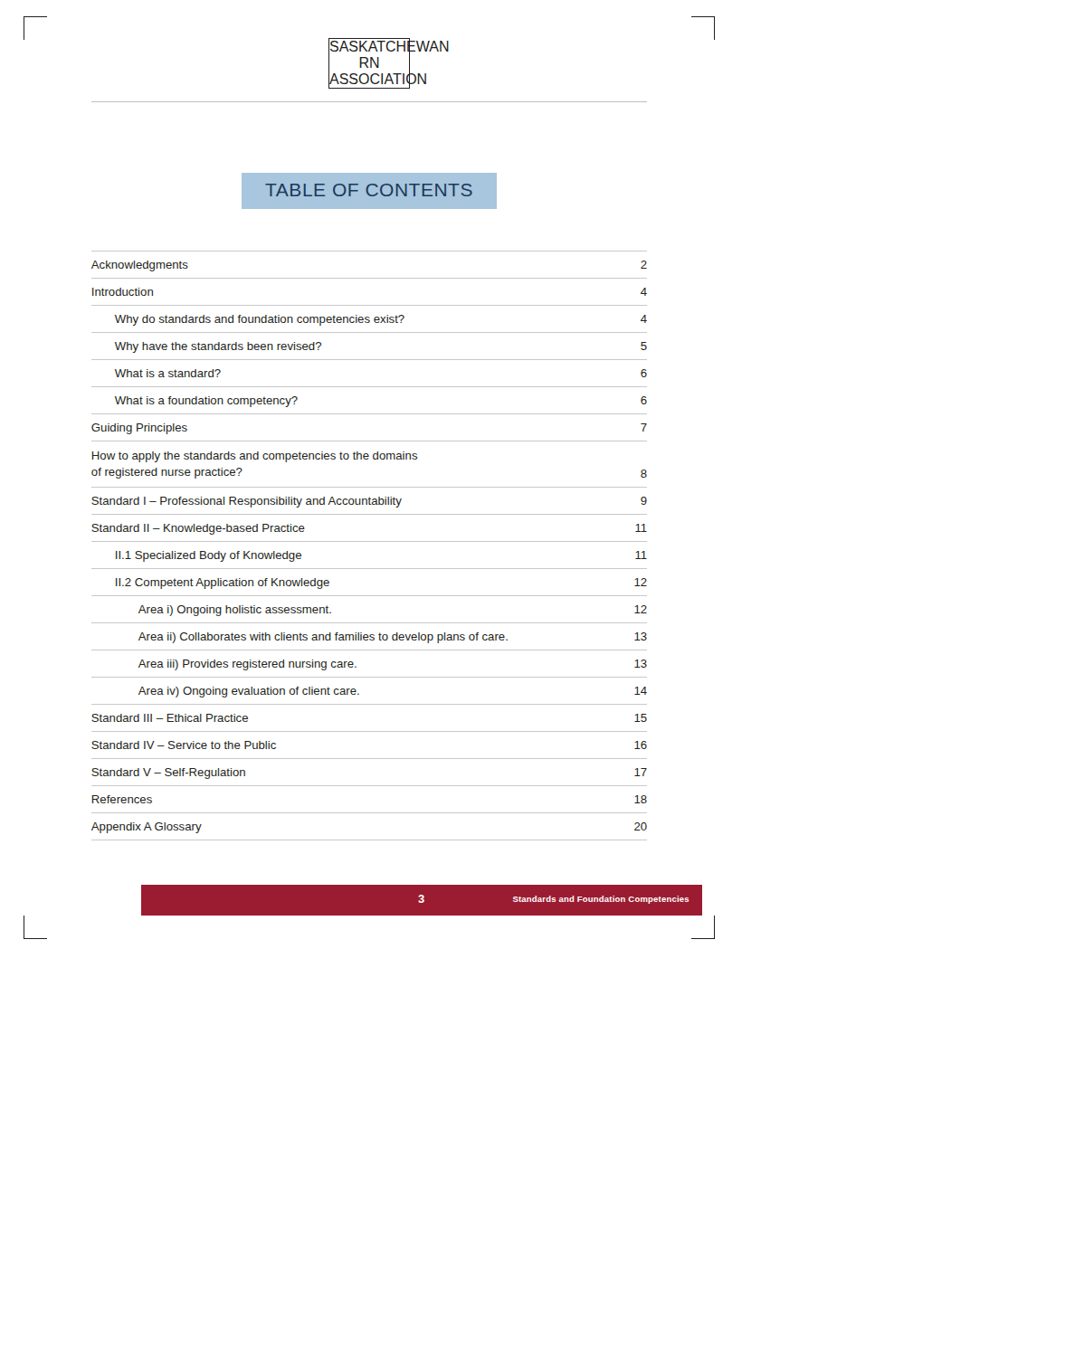SASKATCHEWAN RN ASSOCIATION
TABLE OF CONTENTS
| Acknowledgments | 2 |
| Introduction | 4 |
| Why do standards and foundation competencies exist? | 4 |
| Why have the standards been revised? | 5 |
| What is a standard? | 6 |
| What is a foundation competency? | 6 |
| Guiding Principles | 7 |
| How to apply the standards and competencies to the domains of registered nurse practice? | 8 |
| Standard I – Professional Responsibility and Accountability | 9 |
| Standard II – Knowledge-based Practice | 11 |
| II.1 Specialized Body of Knowledge | 11 |
| II.2 Competent Application of Knowledge | 12 |
| Area i) Ongoing holistic assessment. | 12 |
| Area ii) Collaborates with clients and families to develop plans of care. | 13 |
| Area iii) Provides registered nursing care. | 13 |
| Area iv) Ongoing evaluation of client care. | 14 |
| Standard III – Ethical Practice | 15 |
| Standard IV – Service to the Public | 16 |
| Standard V – Self-Regulation | 17 |
| References | 18 |
| Appendix A Glossary | 20 |
3 Standards and Foundation Competencies